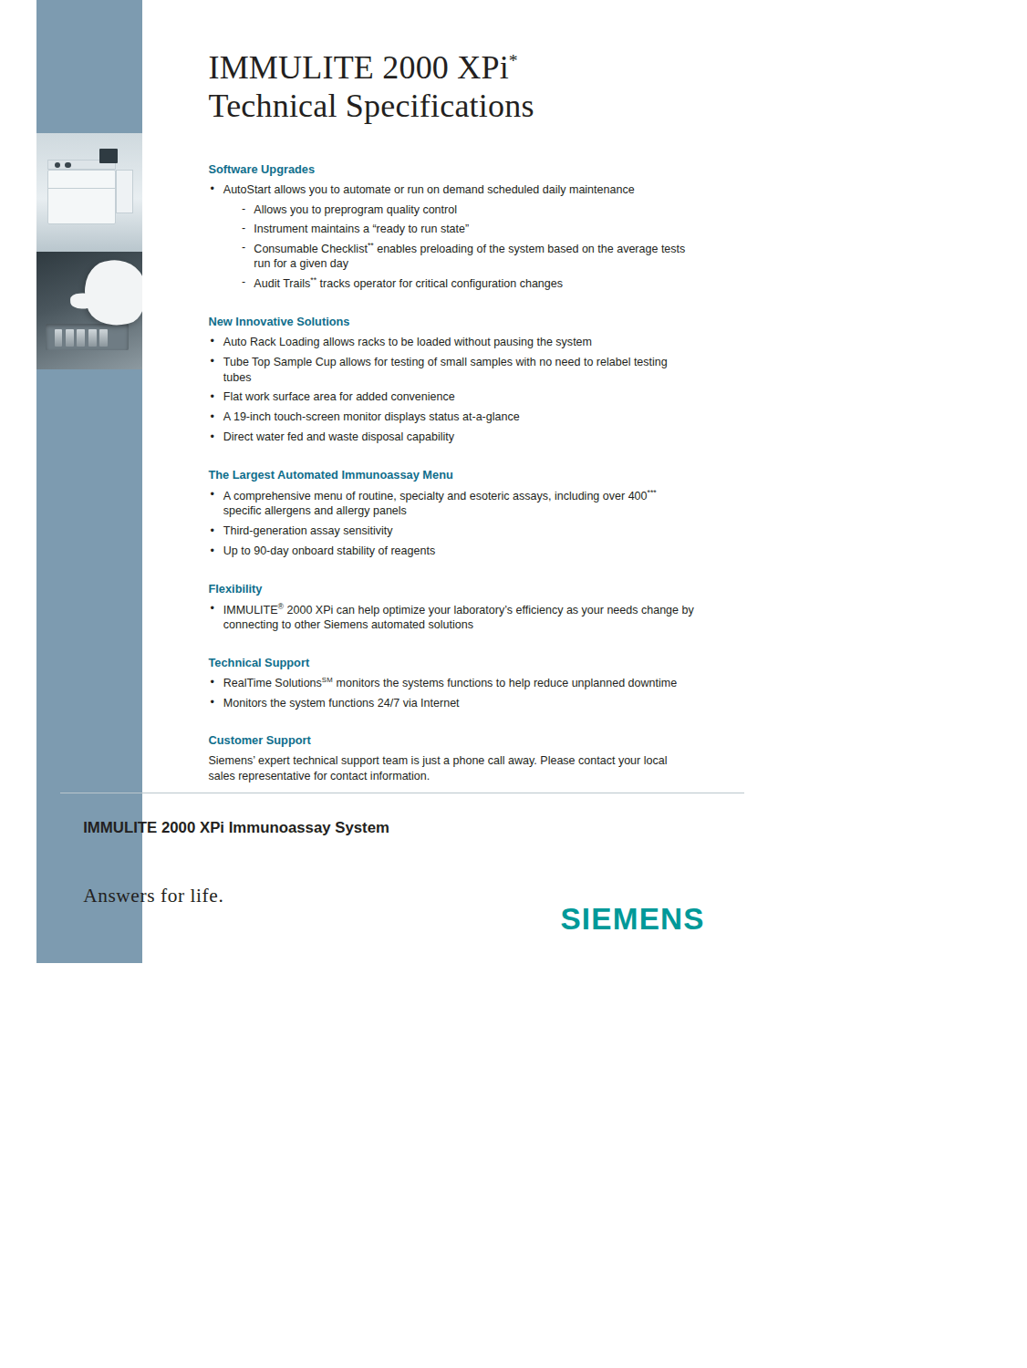IMMULITE 2000 XPi*
Technical Specifications
Software Upgrades
AutoStart allows you to automate or run on demand scheduled daily maintenance
Allows you to preprogram quality control
Instrument maintains a “ready to run state”
Consumable Checklist** enables preloading of the system based on the average tests run for a given day
Audit Trails** tracks operator for critical configuration changes
New Innovative Solutions
Auto Rack Loading allows racks to be loaded without pausing the system
Tube Top Sample Cup allows for testing of small samples with no need to relabel testing tubes
Flat work surface area for added convenience
A 19-inch touch-screen monitor displays status at-a-glance
Direct water fed and waste disposal capability
The Largest Automated Immunoassay Menu
A comprehensive menu of routine, specialty and esoteric assays, including over 400*** specific allergens and allergy panels
Third-generation assay sensitivity
Up to 90-day onboard stability of reagents
Flexibility
IMMULITE® 2000 XPi can help optimize your laboratory’s efficiency as your needs change by connecting to other Siemens automated solutions
Technical Support
RealTime SolutionsSM monitors the systems functions to help reduce unplanned downtime
Monitors the system functions 24/7 via Internet
Customer Support
Siemens’ expert technical support team is just a phone call away. Please contact your local sales representative for contact information.
IMMULITE 2000 XPi Immunoassay System
Answers for life.
SIEMENS